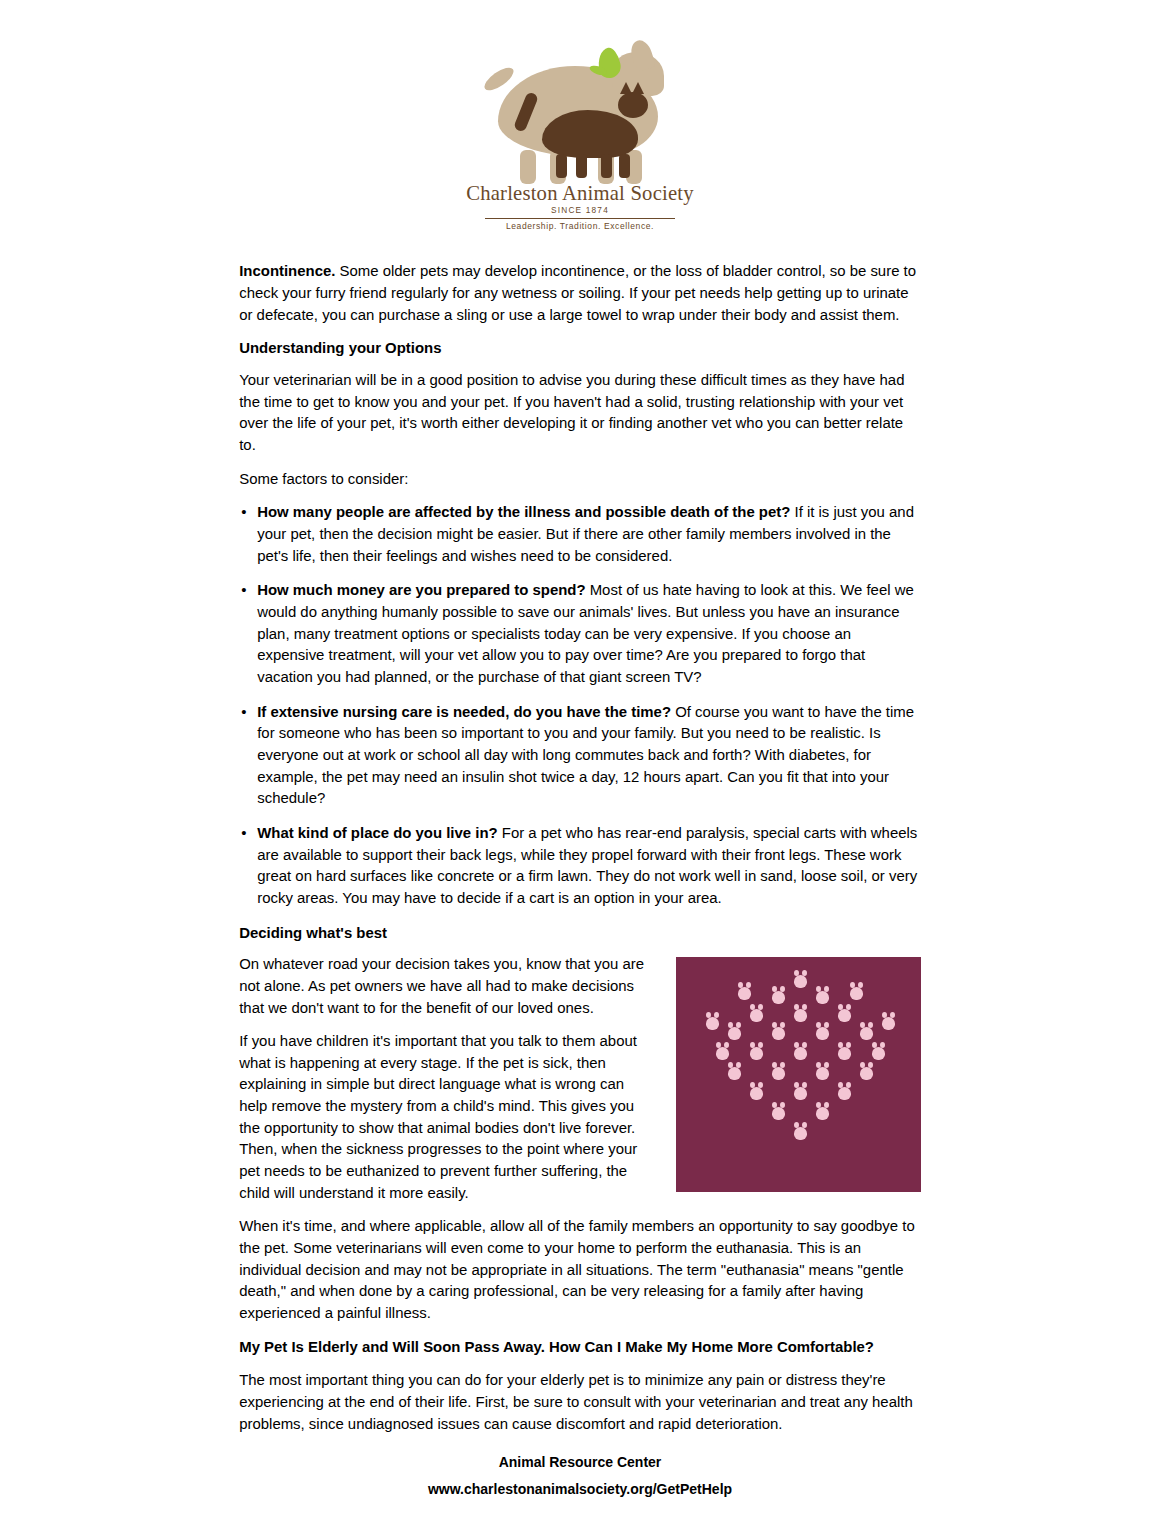Charleston Animal Society
SINCE 1874
Leadership. Tradition. Excellence.
Incontinence. Some older pets may develop incontinence, or the loss of bladder control, so be sure to check your furry friend regularly for any wetness or soiling. If your pet needs help getting up to urinate or defecate, you can purchase a sling or use a large towel to wrap under their body and assist them.
Understanding your Options
Your veterinarian will be in a good position to advise you during these difficult times as they have had the time to get to know you and your pet. If you haven't had a solid, trusting relationship with your vet over the life of your pet, it's worth either developing it or finding another vet who you can better relate to.
Some factors to consider:
How many people are affected by the illness and possible death of the pet? If it is just you and your pet, then the decision might be easier. But if there are other family members involved in the pet's life, then their feelings and wishes need to be considered.
How much money are you prepared to spend? Most of us hate having to look at this. We feel we would do anything humanly possible to save our animals' lives. But unless you have an insurance plan, many treatment options or specialists today can be very expensive. If you choose an expensive treatment, will your vet allow you to pay over time? Are you prepared to forgo that vacation you had planned, or the purchase of that giant screen TV?
If extensive nursing care is needed, do you have the time? Of course you want to have the time for someone who has been so important to you and your family. But you need to be realistic. Is everyone out at work or school all day with long commutes back and forth? With diabetes, for example, the pet may need an insulin shot twice a day, 12 hours apart. Can you fit that into your schedule?
What kind of place do you live in? For a pet who has rear-end paralysis, special carts with wheels are available to support their back legs, while they propel forward with their front legs. These work great on hard surfaces like concrete or a firm lawn. They do not work well in sand, loose soil, or very rocky areas. You may have to decide if a cart is an option in your area.
Deciding what's best
On whatever road your decision takes you, know that you are not alone. As pet owners we have all had to make decisions that we don't want to for the benefit of our loved ones.
If you have children it's important that you talk to them about what is happening at every stage. If the pet is sick, then explaining in simple but direct language what is wrong can help remove the mystery from a child's mind. This gives you the opportunity to show that animal bodies don't live forever. Then, when the sickness progresses to the point where your pet needs to be euthanized to prevent further suffering, the child will understand it more easily.
When it's time, and where applicable, allow all of the family members an opportunity to say goodbye to the pet. Some veterinarians will even come to your home to perform the euthanasia. This is an individual decision and may not be appropriate in all situations. The term "euthanasia" means "gentle death," and when done by a caring professional, can be very releasing for a family after having experienced a painful illness.
My Pet Is Elderly and Will Soon Pass Away. How Can I Make My Home More Comfortable?
The most important thing you can do for your elderly pet is to minimize any pain or distress they're experiencing at the end of their life. First, be sure to consult with your veterinarian and treat any health problems, since undiagnosed issues can cause discomfort and rapid deterioration.
Animal Resource Center
www.charlestonanimalsociety.org/GetPetHelp